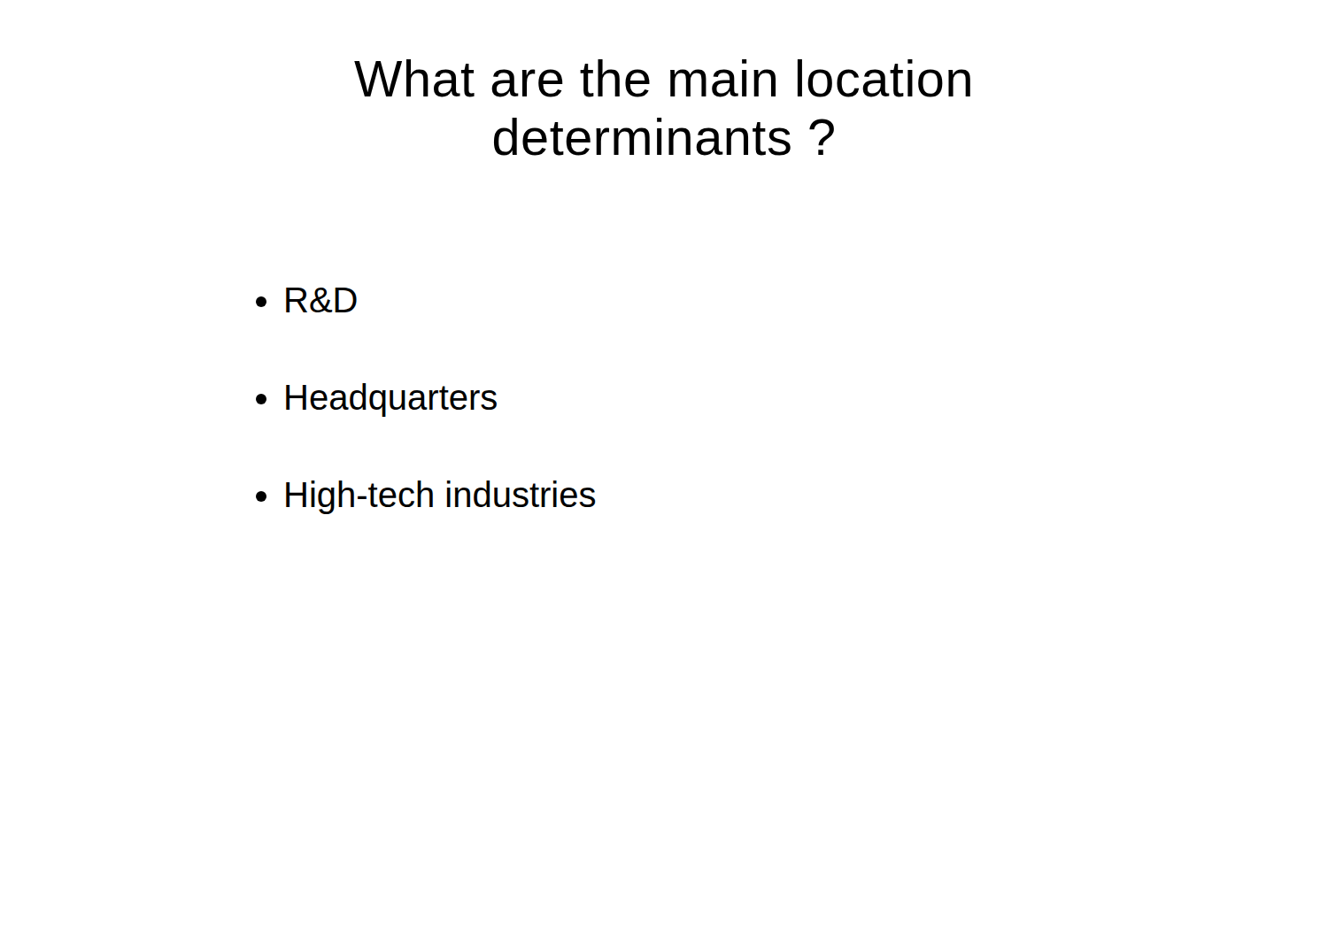What are the main location determinants ?
R&D
Headquarters
High-tech industries